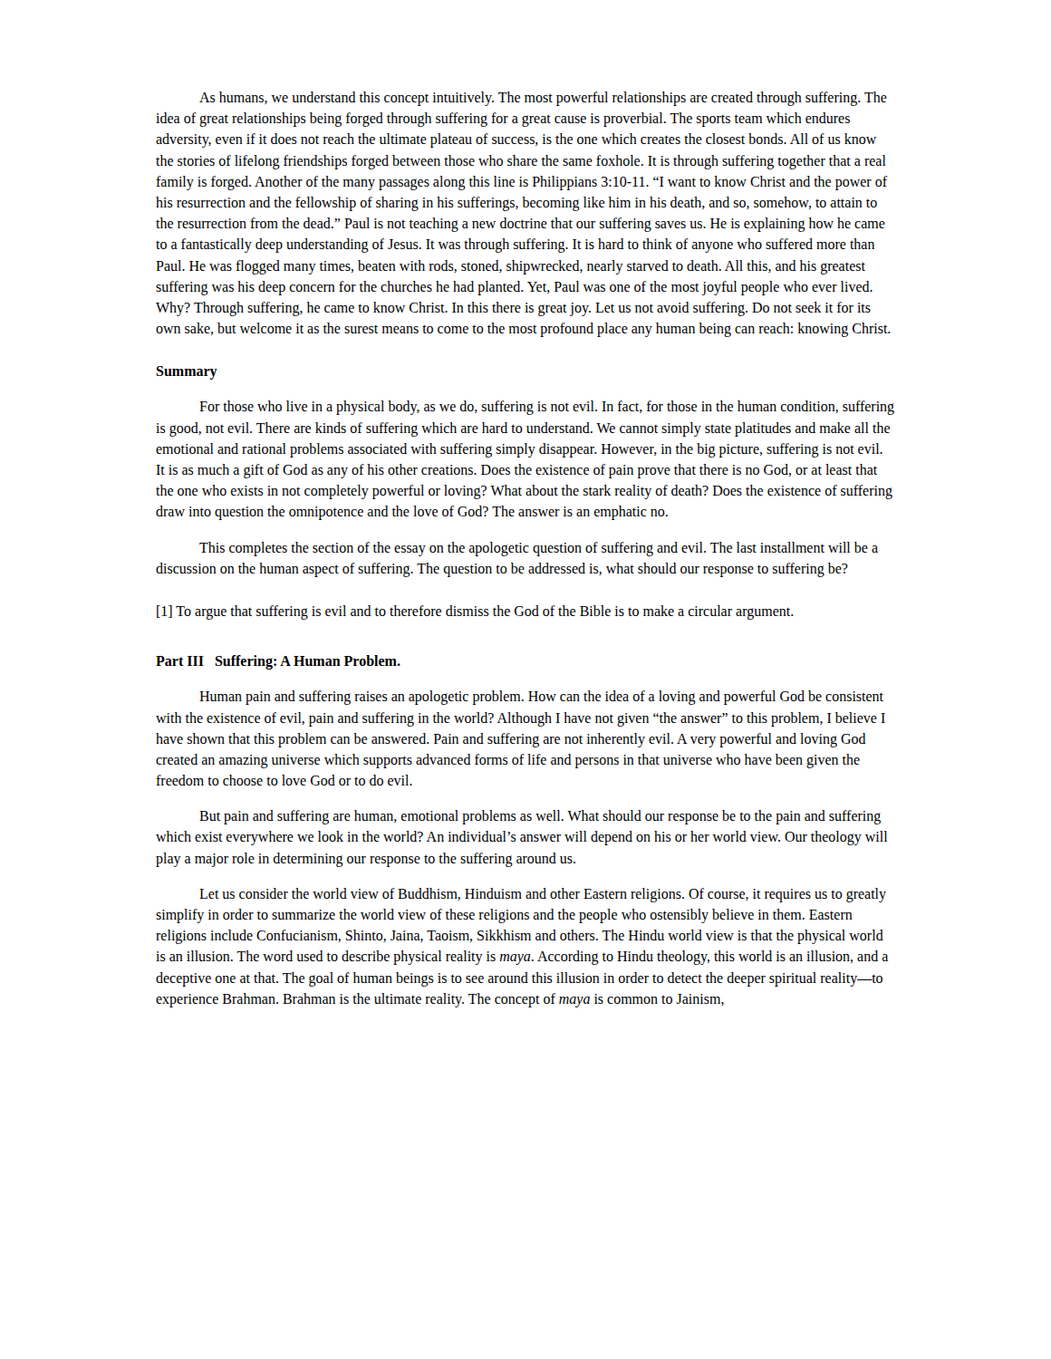As humans, we understand this concept intuitively. The most powerful relationships are created through suffering. The idea of great relationships being forged through suffering for a great cause is proverbial. The sports team which endures adversity, even if it does not reach the ultimate plateau of success, is the one which creates the closest bonds. All of us know the stories of lifelong friendships forged between those who share the same foxhole. It is through suffering together that a real family is forged. Another of the many passages along this line is Philippians 3:10-11. “I want to know Christ and the power of his resurrection and the fellowship of sharing in his sufferings, becoming like him in his death, and so, somehow, to attain to the resurrection from the dead.” Paul is not teaching a new doctrine that our suffering saves us. He is explaining how he came to a fantastically deep understanding of Jesus. It was through suffering. It is hard to think of anyone who suffered more than Paul. He was flogged many times, beaten with rods, stoned, shipwrecked, nearly starved to death. All this, and his greatest suffering was his deep concern for the churches he had planted. Yet, Paul was one of the most joyful people who ever lived. Why? Through suffering, he came to know Christ. In this there is great joy. Let us not avoid suffering. Do not seek it for its own sake, but welcome it as the surest means to come to the most profound place any human being can reach: knowing Christ.
Summary
For those who live in a physical body, as we do, suffering is not evil. In fact, for those in the human condition, suffering is good, not evil. There are kinds of suffering which are hard to understand. We cannot simply state platitudes and make all the emotional and rational problems associated with suffering simply disappear. However, in the big picture, suffering is not evil. It is as much a gift of God as any of his other creations. Does the existence of pain prove that there is no God, or at least that the one who exists in not completely powerful or loving? What about the stark reality of death? Does the existence of suffering draw into question the omnipotence and the love of God? The answer is an emphatic no.
This completes the section of the essay on the apologetic question of suffering and evil. The last installment will be a discussion on the human aspect of suffering. The question to be addressed is, what should our response to suffering be?
[1] To argue that suffering is evil and to therefore dismiss the God of the Bible is to make a circular argument.
Part III Suffering: A Human Problem.
Human pain and suffering raises an apologetic problem. How can the idea of a loving and powerful God be consistent with the existence of evil, pain and suffering in the world? Although I have not given “the answer” to this problem, I believe I have shown that this problem can be answered. Pain and suffering are not inherently evil. A very powerful and loving God created an amazing universe which supports advanced forms of life and persons in that universe who have been given the freedom to choose to love God or to do evil.
But pain and suffering are human, emotional problems as well. What should our response be to the pain and suffering which exist everywhere we look in the world? An individual’s answer will depend on his or her world view. Our theology will play a major role in determining our response to the suffering around us.
Let us consider the world view of Buddhism, Hinduism and other Eastern religions. Of course, it requires us to greatly simplify in order to summarize the world view of these religions and the people who ostensibly believe in them. Eastern religions include Confucianism, Shinto, Jaina, Taoism, Sikkhism and others. The Hindu world view is that the physical world is an illusion. The word used to describe physical reality is maya. According to Hindu theology, this world is an illusion, and a deceptive one at that. The goal of human beings is to see around this illusion in order to detect the deeper spiritual reality—to experience Brahman. Brahman is the ultimate reality. The concept of maya is common to Jainism,